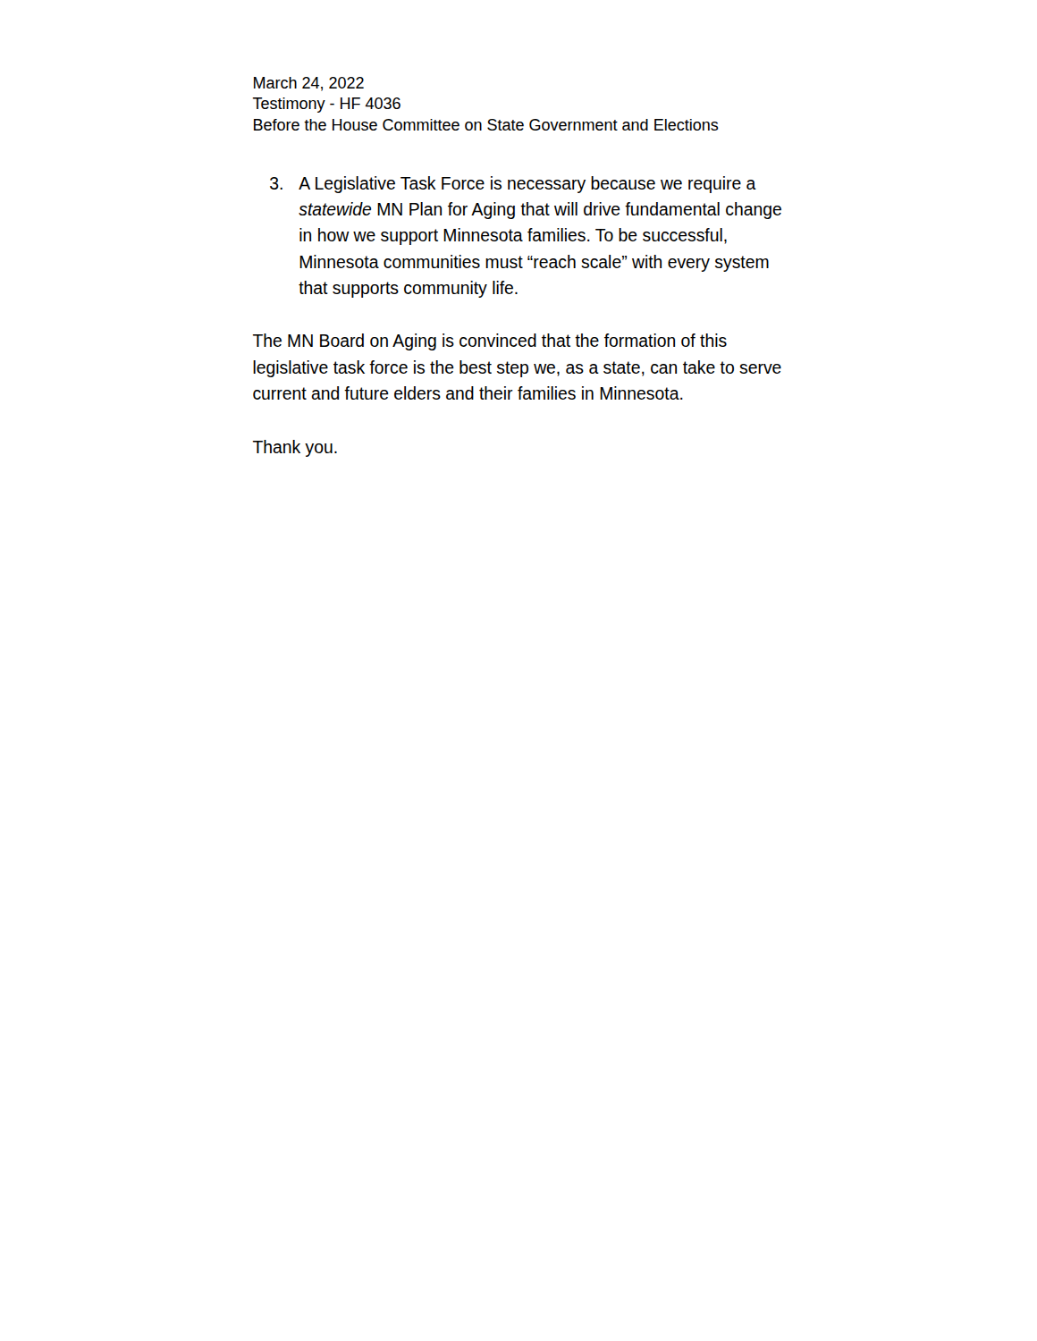March 24, 2022
Testimony - HF 4036
Before the House Committee on State Government and Elections
A Legislative Task Force is necessary because we require a statewide MN Plan for Aging that will drive fundamental change in how we support Minnesota families. To be successful, Minnesota communities must “reach scale” with every system that supports community life.
The MN Board on Aging is convinced that the formation of this legislative task force is the best step we, as a state, can take to serve current and future elders and their families in Minnesota.
Thank you.